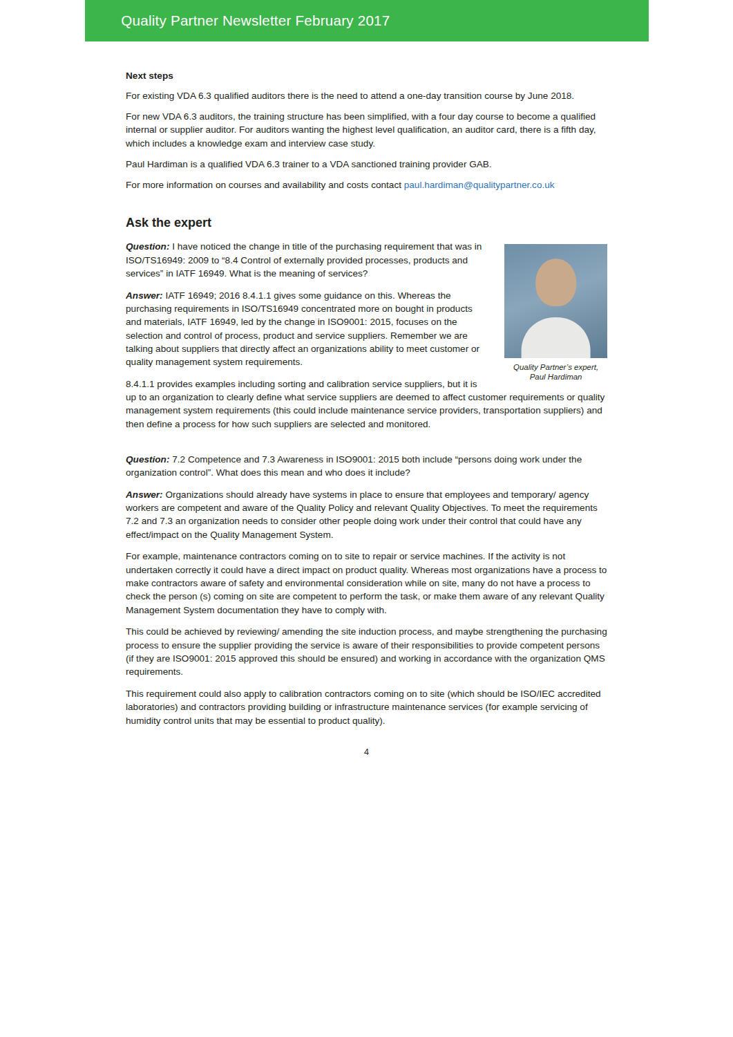Quality Partner Newsletter February 2017
Next steps
For existing VDA 6.3 qualified auditors there is the need to attend a one-day transition course by June 2018.
For new VDA 6.3 auditors, the training structure has been simplified, with a four day course to become a qualified internal or supplier auditor. For auditors wanting the highest level qualification, an auditor card, there is a fifth day, which includes a knowledge exam and interview case study.
Paul Hardiman is a qualified VDA 6.3 trainer to a VDA sanctioned training provider GAB.
For more information on courses and availability and costs contact paul.hardiman@qualitypartner.co.uk
Ask the expert
Quality Partner’s expert,
Paul Hardiman
Question: I have noticed the change in title of the purchasing requirement that was in ISO/TS16949: 2009 to “8.4 Control of externally provided processes, products and services” in IATF 16949. What is the meaning of services?
Answer: IATF 16949; 2016 8.4.1.1 gives some guidance on this. Whereas the purchasing requirements in ISO/TS16949 concentrated more on bought in products and materials, IATF 16949, led by the change in ISO9001: 2015, focuses on the selection and control of process, product and service suppliers. Remember we are talking about suppliers that directly affect an organizations ability to meet customer or quality management system requirements.
8.4.1.1 provides examples including sorting and calibration service suppliers, but it is up to an organization to clearly define what service suppliers are deemed to affect customer requirements or quality management system requirements (this could include maintenance service providers, transportation suppliers) and then define a process for how such suppliers are selected and monitored.
Question: 7.2 Competence and 7.3 Awareness in ISO9001: 2015 both include “persons doing work under the organization control”. What does this mean and who does it include?
Answer: Organizations should already have systems in place to ensure that employees and temporary/ agency workers are competent and aware of the Quality Policy and relevant Quality Objectives. To meet the requirements 7.2 and 7.3 an organization needs to consider other people doing work under their control that could have any effect/impact on the Quality Management System.
For example, maintenance contractors coming on to site to repair or service machines. If the activity is not undertaken correctly it could have a direct impact on product quality. Whereas most organizations have a process to make contractors aware of safety and environmental consideration while on site, many do not have a process to check the person (s) coming on site are competent to perform the task, or make them aware of any relevant Quality Management System documentation they have to comply with.
This could be achieved by reviewing/ amending the site induction process, and maybe strengthening the purchasing process to ensure the supplier providing the service is aware of their responsibilities to provide competent persons (if they are ISO9001: 2015 approved this should be ensured) and working in accordance with the organization QMS requirements.
This requirement could also apply to calibration contractors coming on to site (which should be ISO/IEC accredited laboratories) and contractors providing building or infrastructure maintenance services (for example servicing of humidity control units that may be essential to product quality).
4